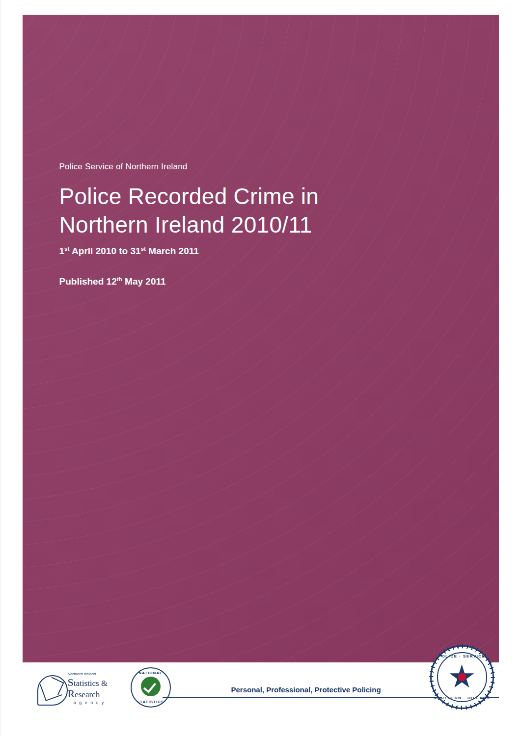Police Service of Northern Ireland
Police Recorded Crime in
Northern Ireland 2010/11
1st April 2010 to 31st March 2011
Published 12th May 2011
Personal, Professional, Protective Policing
Northern Ireland Statistics & Research a g e n c y
NATIONAL
STATISTICS
POLICE · SERVICE
NORTHERN · IRELAND